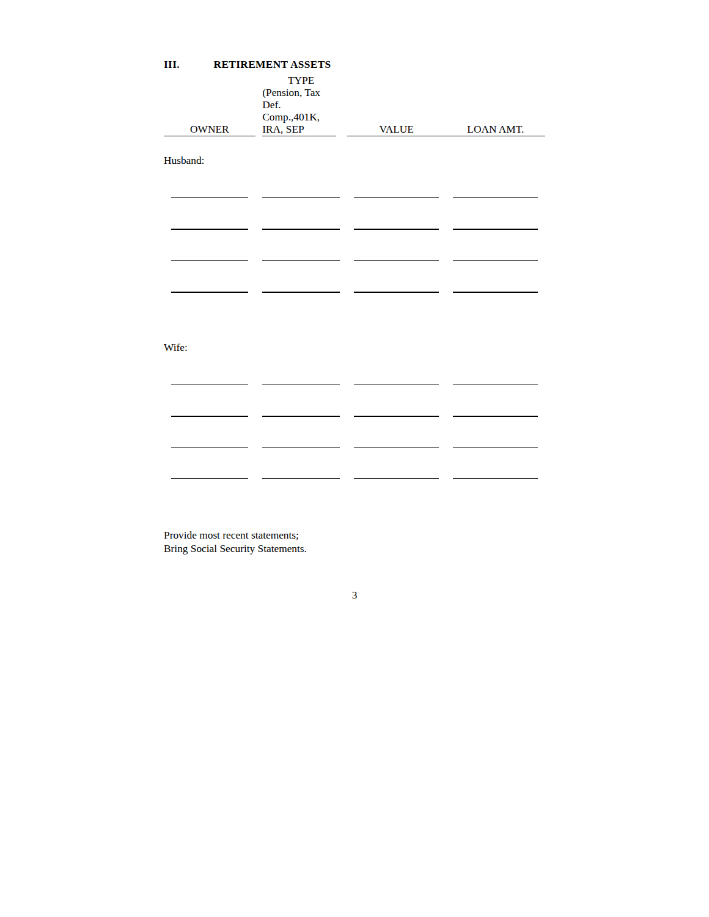III. RETIREMENT ASSETS
| OWNER | TYPE (Pension, Tax Def. Comp.,401K, IRA, SEP | VALUE | LOAN AMT. |
| --- | --- | --- | --- |
| Husband: | | | |
| Wife: | | | |
Provide most recent statements;
Bring Social Security Statements.
3